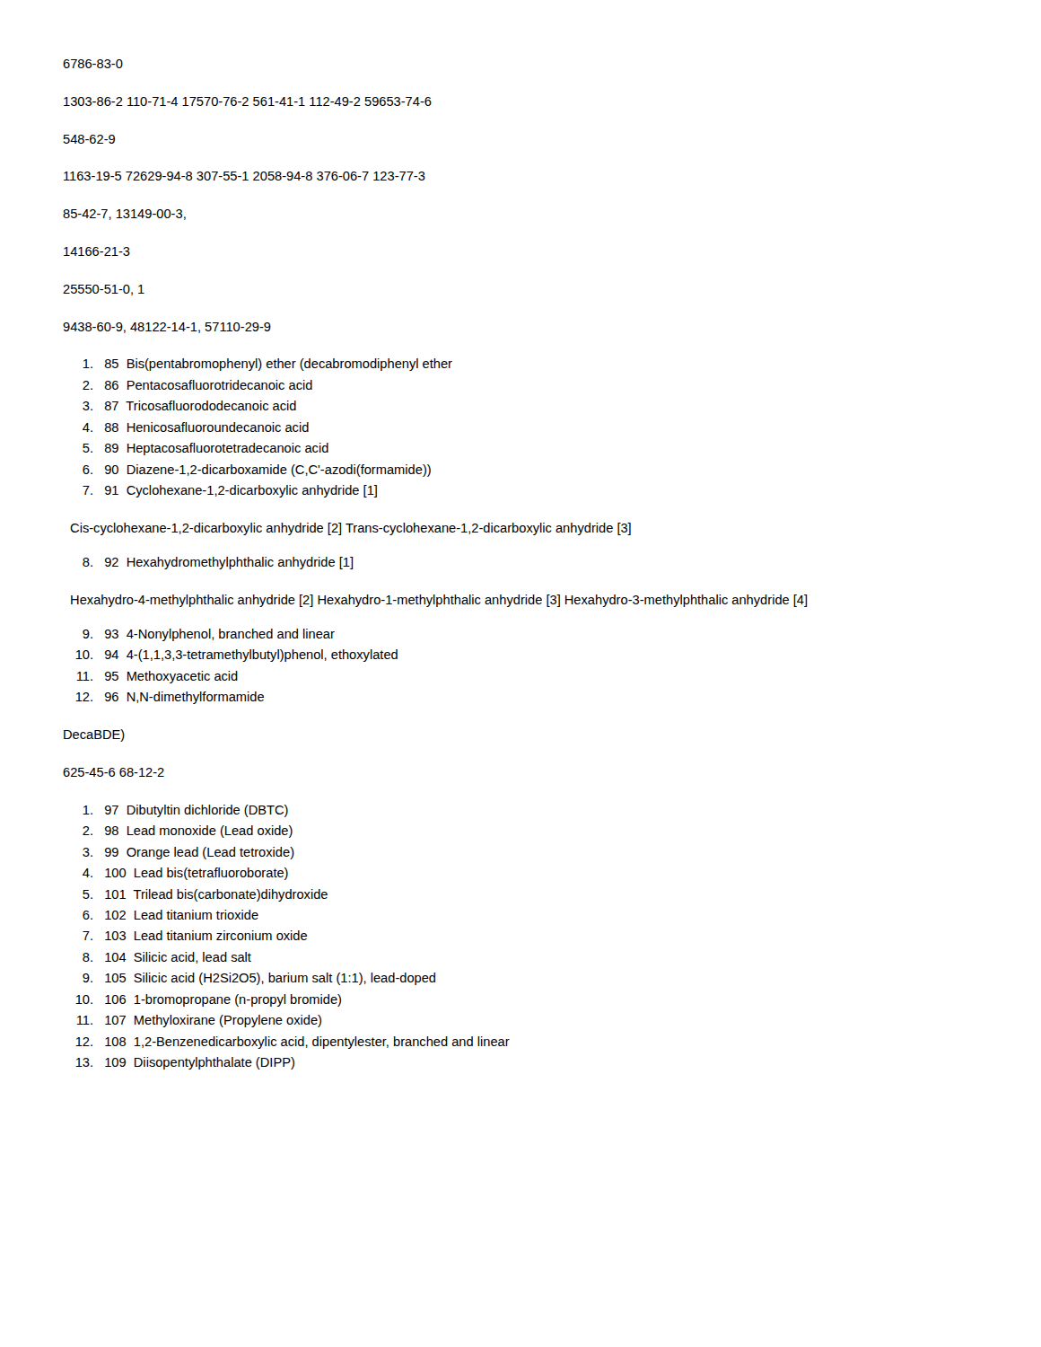6786-83-0
1303-86-2 110-71-4 17570-76-2 561-41-1 112-49-2 59653-74-6
548-62-9
1163-19-5 72629-94-8 307-55-1 2058-94-8 376-06-7 123-77-3
85-42-7, 13149-00-3,
14166-21-3
25550-51-0, 1
9438-60-9, 48122-14-1, 57110-29-9
85 Bis(pentabromophenyl) ether (decabromodiphenyl ether
86 Pentacosafluorotridecanoic acid
87 Tricosafluorododecanoic acid
88 Henicosafluoroundecanoic acid
89 Heptacosafluorotetradecanoic acid
90 Diazene-1,2-dicarboxamide (C,C'-azodi(formamide))
91 Cyclohexane-1,2-dicarboxylic anhydride [1]
Cis-cyclohexane-1,2-dicarboxylic anhydride [2] Trans-cyclohexane-1,2-dicarboxylic anhydride [3]
92 Hexahydromethylphthalic anhydride [1]
Hexahydro-4-methylphthalic anhydride [2] Hexahydro-1-methylphthalic anhydride [3] Hexahydro-3-methylphthalic anhydride [4]
93 4-Nonylphenol, branched and linear
94 4-(1,1,3,3-tetramethylbutyl)phenol, ethoxylated
95 Methoxyacetic acid
96 N,N-dimethylformamide
DecaBDE)
625-45-6 68-12-2
97 Dibutyltin dichloride (DBTC)
98 Lead monoxide (Lead oxide)
99 Orange lead (Lead tetroxide)
100 Lead bis(tetrafluoroborate)
101 Trilead bis(carbonate)dihydroxide
102 Lead titanium trioxide
103 Lead titanium zirconium oxide
104 Silicic acid, lead salt
105 Silicic acid (H2Si2O5), barium salt (1:1), lead-doped
106 1-bromopropane (n-propyl bromide)
107 Methyloxirane (Propylene oxide)
108 1,2-Benzenedicarboxylic acid, dipentylester, branched and linear
109 Diisopentylphthalate (DIPP)